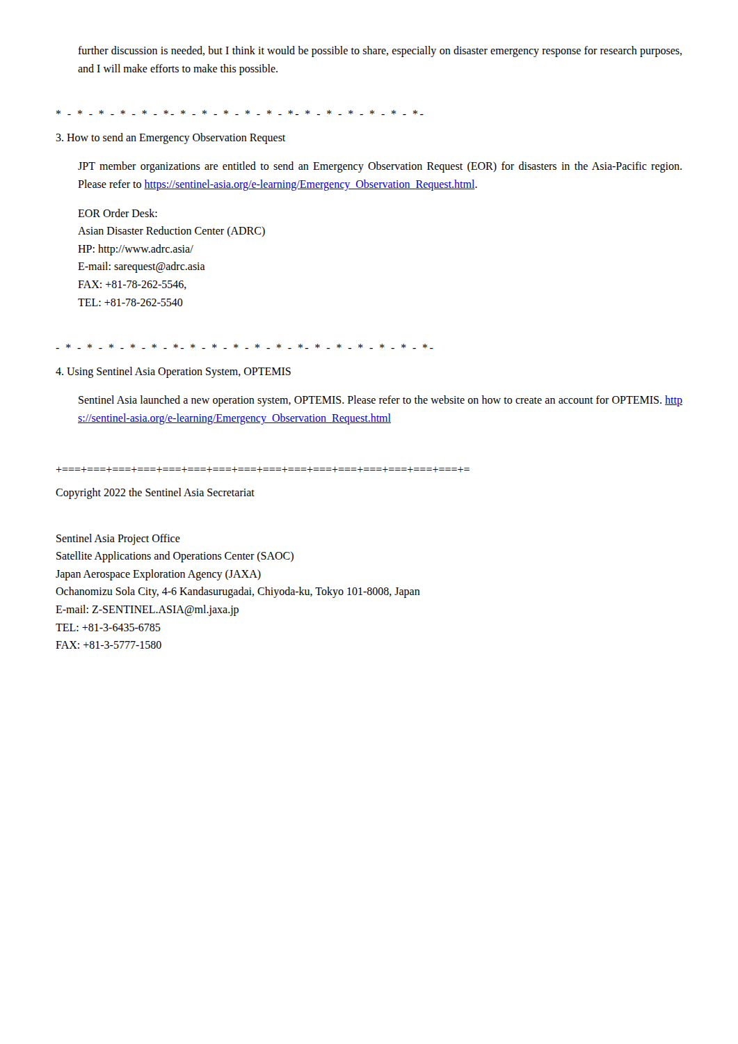further discussion is needed, but I think it would be possible to share, especially on disaster emergency response for research purposes, and I will make efforts to make this possible.
* - * - * - * - * - *- * - * - * - * - * - *- * - * - * - * - * - *-
3. How to send an Emergency Observation Request
JPT member organizations are entitled to send an Emergency Observation Request (EOR) for disasters in the Asia-Pacific region. Please refer to https://sentinel-asia.org/e-learning/Emergency_Observation_Request.html.
EOR Order Desk:
Asian Disaster Reduction Center (ADRC)
HP: http://www.adrc.asia/
E-mail: sarequest@adrc.asia
FAX: +81-78-262-5546,
TEL: +81-78-262-5540
- * - * - * - * - * - *- * - * - * - * - * - *- * - * - * - * - * - *-
4. Using Sentinel Asia Operation System, OPTEMIS
Sentinel Asia launched a new operation system, OPTEMIS. Please refer to the website on how to create an account for OPTEMIS. https://sentinel-asia.org/e-learning/Emergency_Observation_Request.html
+===+===+===+===+===+===+===+===+===+===+===+===+===+===+===+===+=
Copyright 2022 the Sentinel Asia Secretariat
Sentinel Asia Project Office
Satellite Applications and Operations Center (SAOC)
Japan Aerospace Exploration Agency (JAXA)
Ochanomizu Sola City, 4-6 Kandasurugadai, Chiyoda-ku, Tokyo 101-8008, Japan
E-mail: Z-SENTINEL.ASIA@ml.jaxa.jp
TEL: +81-3-6435-6785
FAX: +81-3-5777-1580